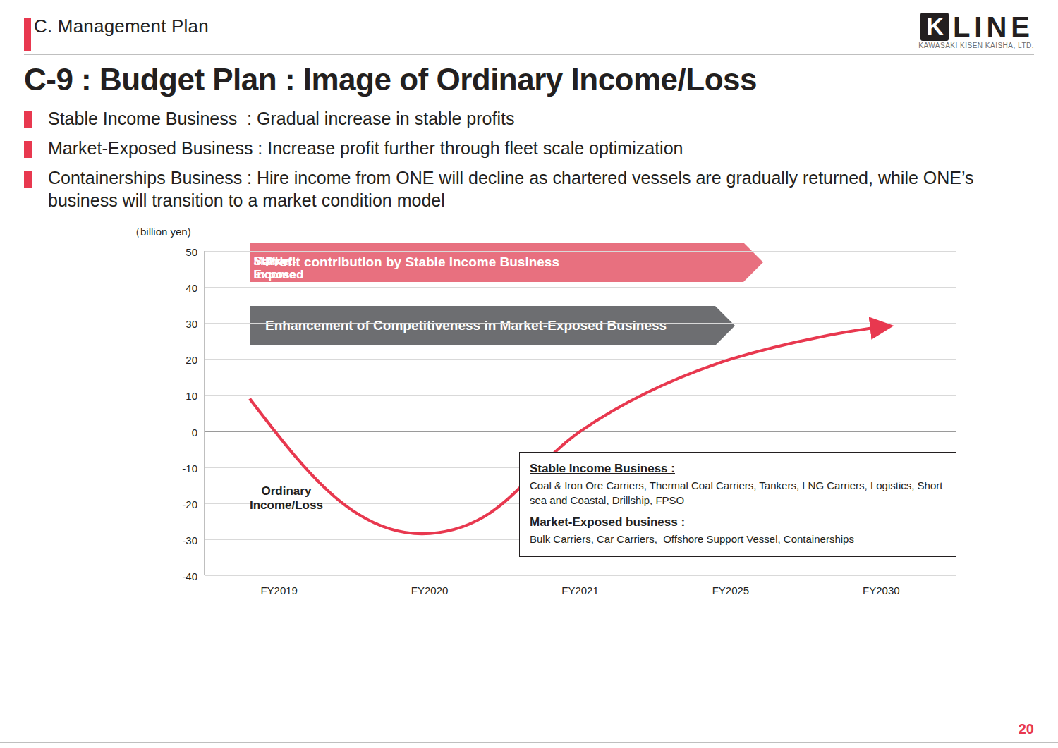C. Management Plan
KLINE
KAWASAKI KISEN KAISHA, LTD.
C-9 : Budget Plan : Image of Ordinary Income/Loss
Stable Income Business : Gradual increase in stable profits
Market-Exposed Business : Increase profit further through fleet scale optimization
Containerships Business : Hire income from ONE will decline as chartered vessels are gradually returned, while ONE’s business will transition to a market condition model
（billion yen)
Profit contribution by Stable Income Business
Enhancement of Competitiveness in Market-Exposed Business
50
40
30
20
10
0
-10
-20
-30
-40
Stable
Income
Market-
Exposed
Ordinary
Income/Loss
FY2019 FY2020 FY2021 FY2025 FY2030
Stable Income Business :
Coal & Iron Ore Carriers, Thermal Coal Carriers, Tankers, LNG Carriers, Logistics, Short sea and Coastal, Drillship, FPSO
Market-Exposed business :
Bulk Carriers, Car Carriers, Offshore Support Vessel, Containerships
20